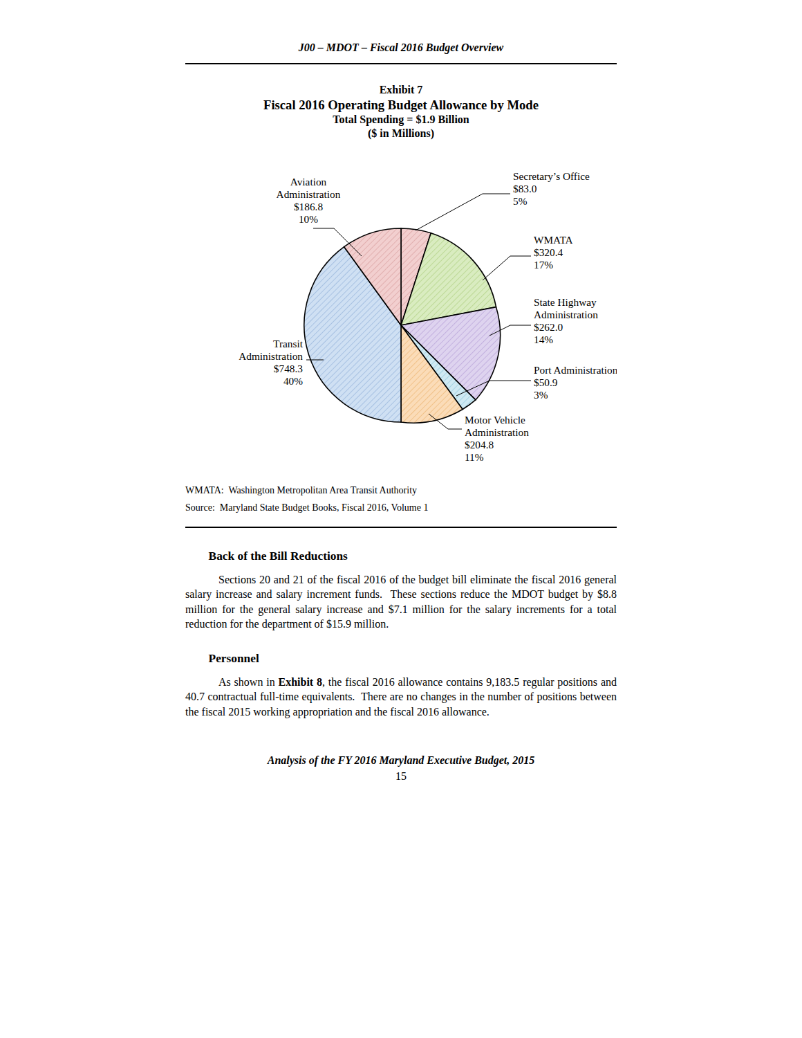J00 – MDOT – Fiscal 2016 Budget Overview
Exhibit 7 Fiscal 2016 Operating Budget Allowance by Mode Total Spending = $1.9 Billion ($ in Millions)
Pie: center (312,250), r=140. Start at 12 o'clock, clockwise. Slices (percent of 360): Secretary's Office 5% -> 18deg (0 -> 18) WMATA 17% -> 61.2deg (18 -> 79.2) State Highway 14% -> 50.4deg (79.2 -> 129.6) Port 3% -> 10.8deg (129.6 -> 140.4) Motor Vehicle 11% -> 39.6deg (140.4 -> 180) Transit 40% -> 144deg (180 -> 324) Aviation 10% -> 36deg (324 -> 360) Aviation Administration $186.8 10% Secretary’s Office $83.0 5% WMATA $320.4 17% State Highway Administration $262.0 14% Port Administration $50.9 3% Motor Vehicle Administration $204.8 11% Transit Administration $748.3 40%
WMATA: Washington Metropolitan Area Transit Authority
Source: Maryland State Budget Books, Fiscal 2016, Volume 1
Back of the Bill Reductions
Sections 20 and 21 of the fiscal 2016 of the budget bill eliminate the fiscal 2016 general salary increase and salary increment funds. These sections reduce the MDOT budget by $8.8 million for the general salary increase and $7.1 million for the salary increments for a total reduction for the department of $15.9 million.
Personnel
As shown in Exhibit 8, the fiscal 2016 allowance contains 9,183.5 regular positions and 40.7 contractual full-time equivalents. There are no changes in the number of positions between the fiscal 2015 working appropriation and the fiscal 2016 allowance.
Analysis of the FY 2016 Maryland Executive Budget, 2015
15